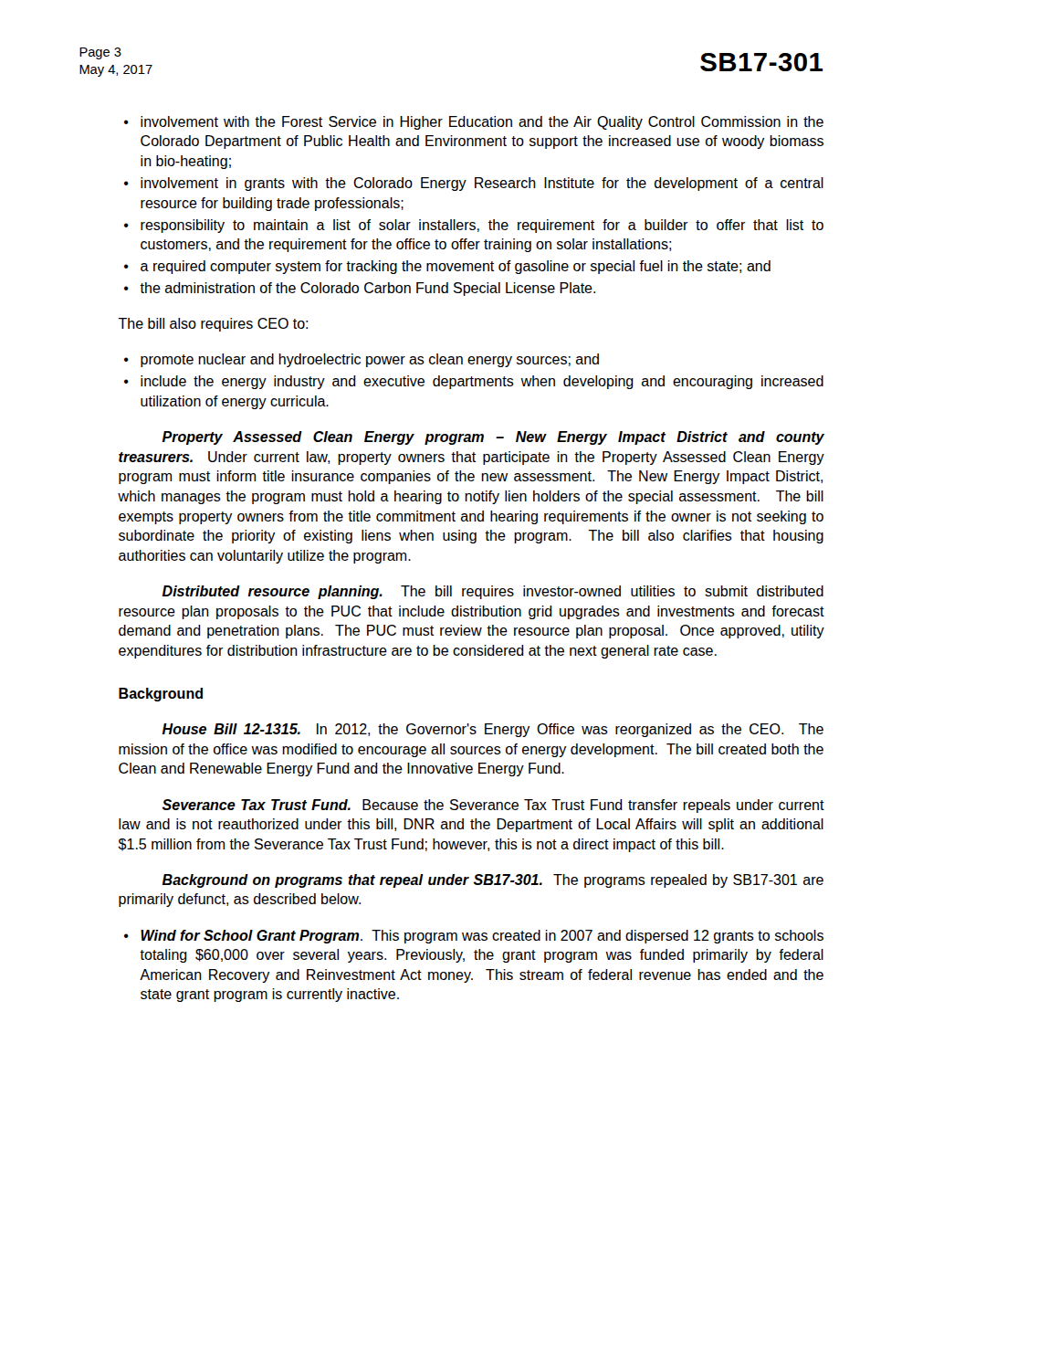Page 3
May 4, 2017
SB17-301
involvement with the Forest Service in Higher Education and the Air Quality Control Commission in the Colorado Department of Public Health and Environment to support the increased use of woody biomass in bio-heating;
involvement in grants with the Colorado Energy Research Institute for the development of a central resource for building trade professionals;
responsibility to maintain a list of solar installers, the requirement for a builder to offer that list to customers, and the requirement for the office to offer training on solar installations;
a required computer system for tracking the movement of gasoline or special fuel in the state; and
the administration of the Colorado Carbon Fund Special License Plate.
The bill also requires CEO to:
promote nuclear and hydroelectric power as clean energy sources; and
include the energy industry and executive departments when developing and encouraging increased utilization of energy curricula.
Property Assessed Clean Energy program – New Energy Impact District and county treasurers. Under current law, property owners that participate in the Property Assessed Clean Energy program must inform title insurance companies of the new assessment. The New Energy Impact District, which manages the program must hold a hearing to notify lien holders of the special assessment. The bill exempts property owners from the title commitment and hearing requirements if the owner is not seeking to subordinate the priority of existing liens when using the program. The bill also clarifies that housing authorities can voluntarily utilize the program.
Distributed resource planning. The bill requires investor-owned utilities to submit distributed resource plan proposals to the PUC that include distribution grid upgrades and investments and forecast demand and penetration plans. The PUC must review the resource plan proposal. Once approved, utility expenditures for distribution infrastructure are to be considered at the next general rate case.
Background
House Bill 12-1315. In 2012, the Governor's Energy Office was reorganized as the CEO. The mission of the office was modified to encourage all sources of energy development. The bill created both the Clean and Renewable Energy Fund and the Innovative Energy Fund.
Severance Tax Trust Fund. Because the Severance Tax Trust Fund transfer repeals under current law and is not reauthorized under this bill, DNR and the Department of Local Affairs will split an additional $1.5 million from the Severance Tax Trust Fund; however, this is not a direct impact of this bill.
Background on programs that repeal under SB17-301. The programs repealed by SB17-301 are primarily defunct, as described below.
Wind for School Grant Program. This program was created in 2007 and dispersed 12 grants to schools totaling $60,000 over several years. Previously, the grant program was funded primarily by federal American Recovery and Reinvestment Act money. This stream of federal revenue has ended and the state grant program is currently inactive.